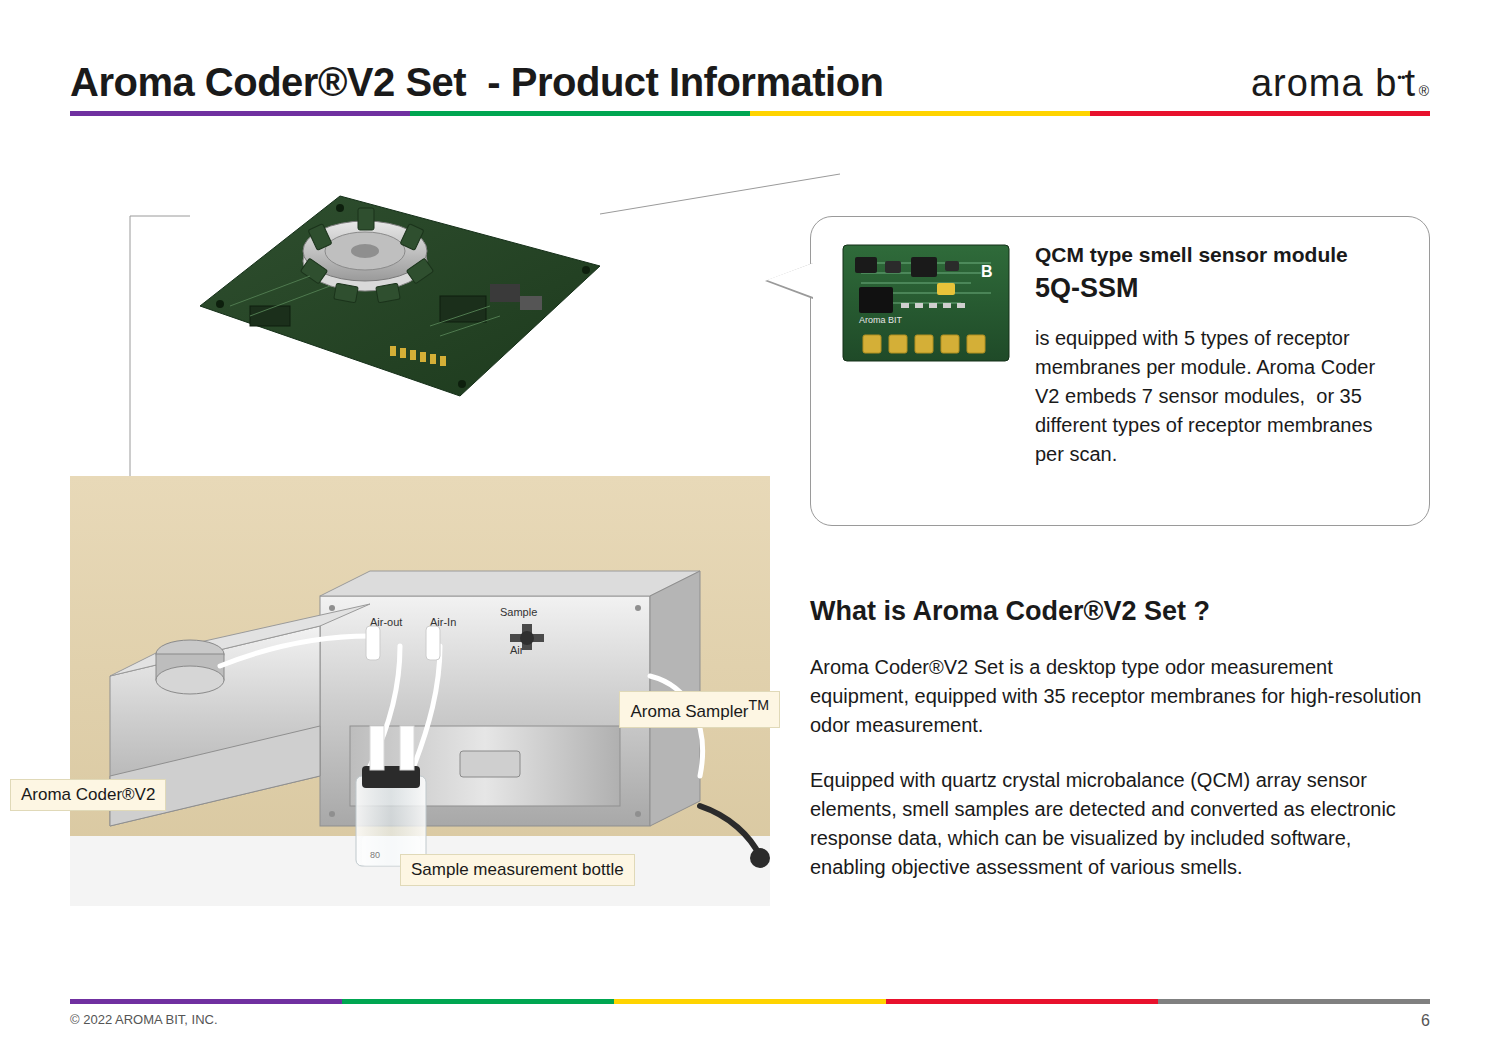Aroma Coder®V2 Set - Product Information
aroma b••t®
Air-out Air-In Sample Air 80
Aroma SamplerTM
Aroma Coder®V2
Sample measurement bottle
B Aroma BIT
QCM type smell sensor module
5Q-SSM
is equipped with 5 types of receptor membranes per module. Aroma Coder V2 embeds 7 sensor modules, or 35 different types of receptor membranes per scan.
What is Aroma Coder®V2 Set ?
Aroma Coder®V2 Set is a desktop type odor measurement equipment, equipped with 35 receptor membranes for high-resolution odor measurement.
Equipped with quartz crystal microbalance (QCM) array sensor elements, smell samples are detected and converted as electronic response data, which can be visualized by included software, enabling objective assessment of various smells.
© 2022 AROMA BIT, INC. 6